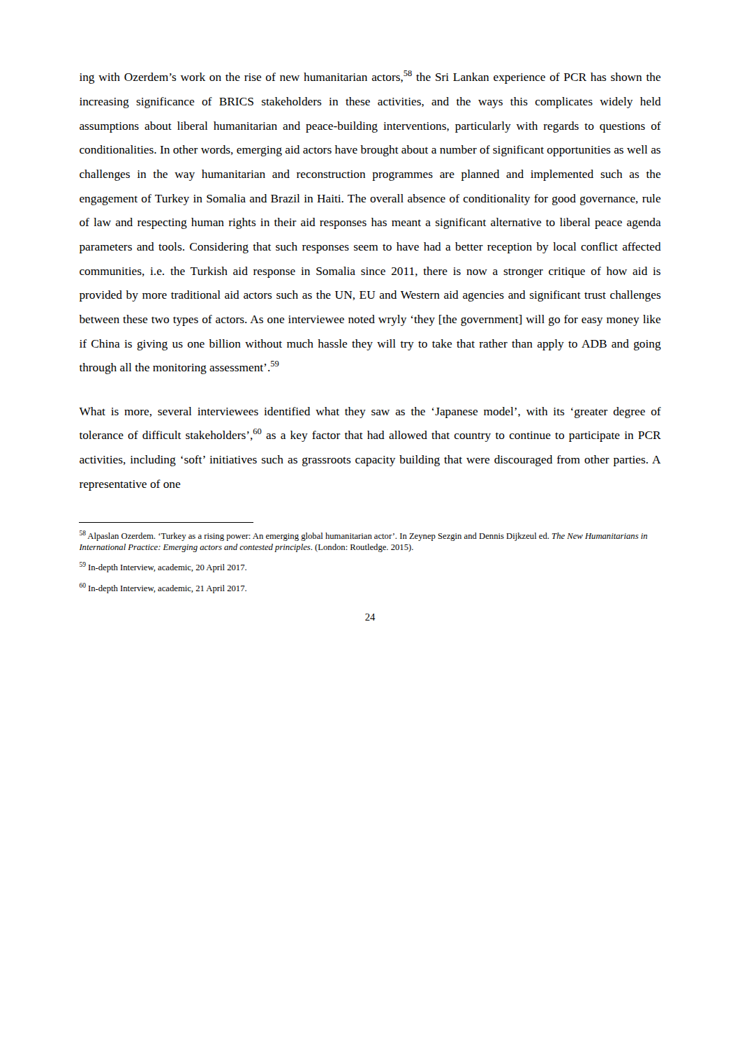ing with Ozerdem’s work on the rise of new humanitarian actors,58 the Sri Lankan experience of PCR has shown the increasing significance of BRICS stakeholders in these activities, and the ways this complicates widely held assumptions about liberal humanitarian and peace-building interventions, particularly with regards to questions of conditionalities. In other words, emerging aid actors have brought about a number of significant opportunities as well as challenges in the way humanitarian and reconstruction programmes are planned and implemented such as the engagement of Turkey in Somalia and Brazil in Haiti. The overall absence of conditionality for good governance, rule of law and respecting human rights in their aid responses has meant a significant alternative to liberal peace agenda parameters and tools. Considering that such responses seem to have had a better reception by local conflict affected communities, i.e. the Turkish aid response in Somalia since 2011, there is now a stronger critique of how aid is provided by more traditional aid actors such as the UN, EU and Western aid agencies and significant trust challenges between these two types of actors. As one interviewee noted wryly ‘they [the government] will go for easy money like if China is giving us one billion without much hassle they will try to take that rather than apply to ADB and going through all the monitoring assessment’.59
What is more, several interviewees identified what they saw as the ‘Japanese model’, with its ‘greater degree of tolerance of difficult stakeholders’,60 as a key factor that had allowed that country to continue to participate in PCR activities, including ‘soft’ initiatives such as grassroots capacity building that were discouraged from other parties. A representative of one
58 Alpaslan Ozerdem. ‘Turkey as a rising power: An emerging global humanitarian actor’. In Zeynep Sezgin and Dennis Dijkzeul ed. The New Humanitarians in International Practice: Emerging actors and contested principles. (London: Routledge. 2015).
59 In-depth Interview, academic, 20 April 2017.
60 In-depth Interview, academic, 21 April 2017.
24